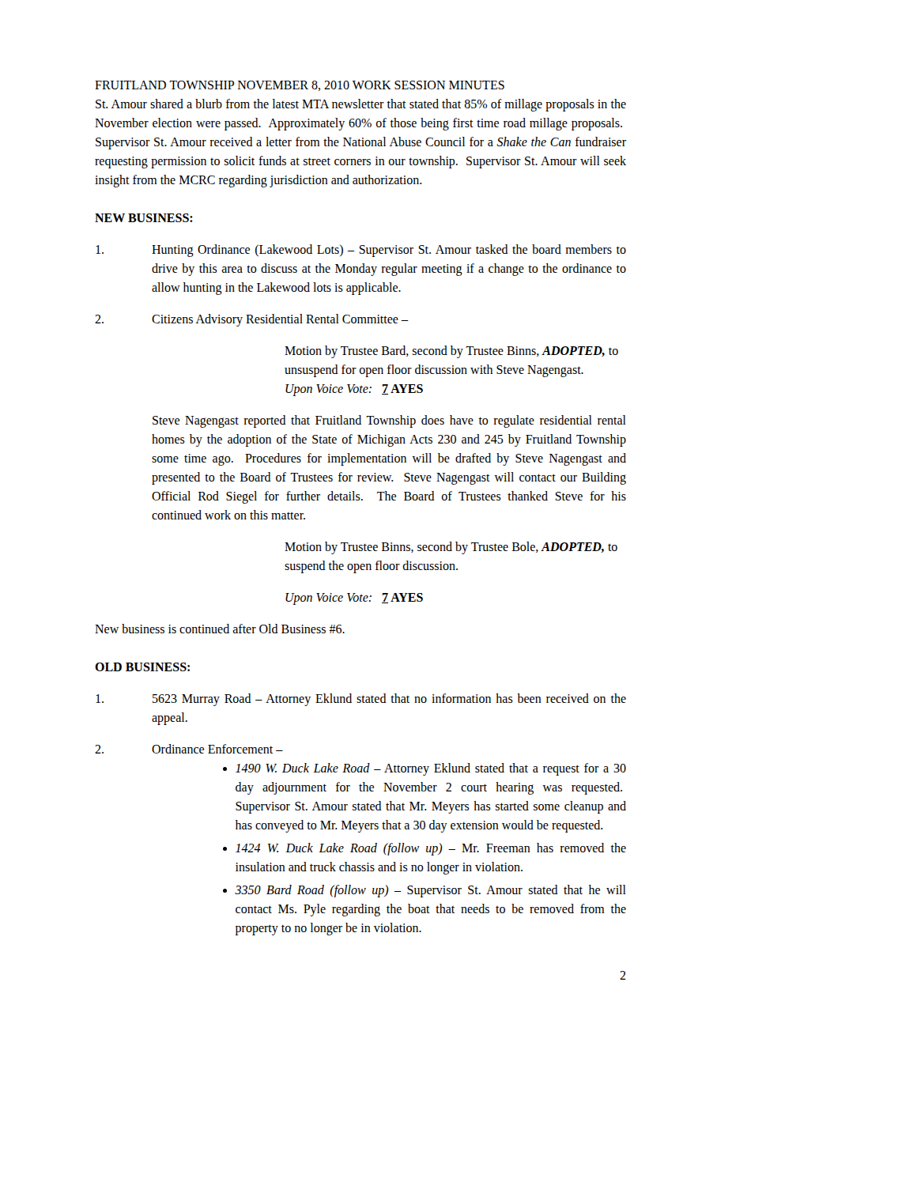FRUITLAND TOWNSHIP NOVEMBER 8, 2010 WORK SESSION MINUTES
St. Amour shared a blurb from the latest MTA newsletter that stated that 85% of millage proposals in the November election were passed. Approximately 60% of those being first time road millage proposals. Supervisor St. Amour received a letter from the National Abuse Council for a Shake the Can fundraiser requesting permission to solicit funds at street corners in our township. Supervisor St. Amour will seek insight from the MCRC regarding jurisdiction and authorization.
NEW BUSINESS:
1.
Hunting Ordinance (Lakewood Lots) – Supervisor St. Amour tasked the board members to drive by this area to discuss at the Monday regular meeting if a change to the ordinance to allow hunting in the Lakewood lots is applicable.
2.
Citizens Advisory Residential Rental Committee –
Motion by Trustee Bard, second by Trustee Binns, ADOPTED, to unsuspend for open floor discussion with Steve Nagengast.
Upon Voice Vote: 7 AYES
Steve Nagengast reported that Fruitland Township does have to regulate residential rental homes by the adoption of the State of Michigan Acts 230 and 245 by Fruitland Township some time ago. Procedures for implementation will be drafted by Steve Nagengast and presented to the Board of Trustees for review. Steve Nagengast will contact our Building Official Rod Siegel for further details. The Board of Trustees thanked Steve for his continued work on this matter.
Motion by Trustee Binns, second by Trustee Bole, ADOPTED, to suspend the open floor discussion.
Upon Voice Vote: 7 AYES
New business is continued after Old Business #6.
OLD BUSINESS:
1.
5623 Murray Road – Attorney Eklund stated that no information has been received on the appeal.
2.
Ordinance Enforcement –
1490 W. Duck Lake Road – Attorney Eklund stated that a request for a 30 day adjournment for the November 2 court hearing was requested. Supervisor St. Amour stated that Mr. Meyers has started some cleanup and has conveyed to Mr. Meyers that a 30 day extension would be requested.
1424 W. Duck Lake Road (follow up) – Mr. Freeman has removed the insulation and truck chassis and is no longer in violation.
3350 Bard Road (follow up) – Supervisor St. Amour stated that he will contact Ms. Pyle regarding the boat that needs to be removed from the property to no longer be in violation.
2